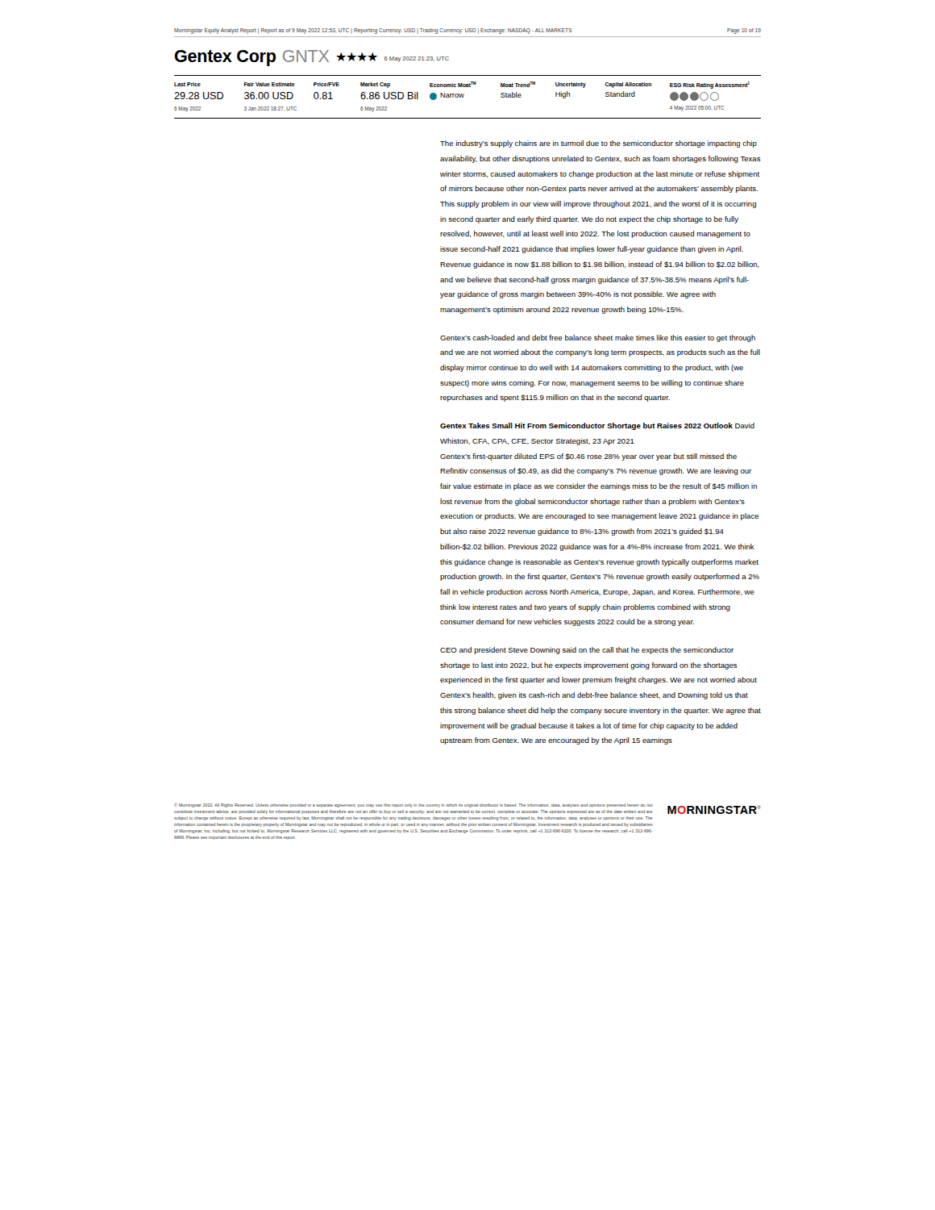Morningstar Equity Analyst Report | Report as of 9 May 2022 12:53, UTC | Reporting Currency: USD | Trading Currency: USD | Exchange: NASDAQ - ALL MARKETS
Page 10 of 19
Gentex Corp GNTX ★★★★ 6 May 2022 21:23, UTC
Last Price
29.28 USD
6 May 2022
Fair Value Estimate
36.00 USD
3 Jan 2022 18:27, UTC
Price/FVE
0.81
Market Cap
6.86 USD Bil
6 May 2022
Economic MoatTM
Narrow
Moat TrendTM
Stable
Uncertainty
High
Capital Allocation
Standard
ESG Risk Rating Assessment1
4 May 2022 05:00, UTC
The industry’s supply chains are in turmoil due to the semiconductor shortage impacting chip availability, but other disruptions unrelated to Gentex, such as foam shortages following Texas winter storms, caused automakers to change production at the last minute or refuse shipment of mirrors because other non-Gentex parts never arrived at the automakers' assembly plants. This supply problem in our view will improve throughout 2021, and the worst of it is occurring in second quarter and early third quarter. We do not expect the chip shortage to be fully resolved, however, until at least well into 2022. The lost production caused management to issue second-half 2021 guidance that implies lower full-year guidance than given in April. Revenue guidance is now $1.88 billion to $1.98 billion, instead of $1.94 billion to $2.02 billion, and we believe that second-half gross margin guidance of 37.5%-38.5% means April’s full-year guidance of gross margin between 39%-40% is not possible. We agree with management’s optimism around 2022 revenue growth being 10%-15%.
Gentex’s cash-loaded and debt free balance sheet make times like this easier to get through and we are not worried about the company’s long term prospects, as products such as the full display mirror continue to do well with 14 automakers committing to the product, with (we suspect) more wins coming. For now, management seems to be willing to continue share repurchases and spent $115.9 million on that in the second quarter.
Gentex Takes Small Hit From Semiconductor Shortage but Raises 2022 Outlook David Whiston, CFA, CPA, CFE, Sector Strategist, 23 Apr 2021
Gentex’s first-quarter diluted EPS of $0.46 rose 28% year over year but still missed the Refinitiv consensus of $0.49, as did the company’s 7% revenue growth. We are leaving our fair value estimate in place as we consider the earnings miss to be the result of $45 million in lost revenue from the global semiconductor shortage rather than a problem with Gentex’s execution or products. We are encouraged to see management leave 2021 guidance in place but also raise 2022 revenue guidance to 8%-13% growth from 2021’s guided $1.94 billion-$2.02 billion. Previous 2022 guidance was for a 4%-8% increase from 2021. We think this guidance change is reasonable as Gentex’s revenue growth typically outperforms market production growth. In the first quarter, Gentex’s 7% revenue growth easily outperformed a 2% fall in vehicle production across North America, Europe, Japan, and Korea. Furthermore, we think low interest rates and two years of supply chain problems combined with strong consumer demand for new vehicles suggests 2022 could be a strong year.
CEO and president Steve Downing said on the call that he expects the semiconductor shortage to last into 2022, but he expects improvement going forward on the shortages experienced in the first quarter and lower premium freight charges. We are not worried about Gentex’s health, given its cash-rich and debt-free balance sheet, and Downing told us that this strong balance sheet did help the company secure inventory in the quarter. We agree that improvement will be gradual because it takes a lot of time for chip capacity to be added upstream from Gentex. We are encouraged by the April 15 earnings
© Morningstar 2022. All Rights Reserved. Unless otherwise provided in a separate agreement, you may use this report only in the country in which its original distributor is based. The information, data, analyses and opinions presented herein do not constitute investment advice; are provided solely for informational purposes and therefore are not an offer to buy or sell a security; and are not warranted to be correct, complete or accurate. The opinions expressed are as of the date written and are subject to change without notice. Except as otherwise required by law, Morningstar shall not be responsible for any trading decisions, damages or other losses resulting from, or related to, the information, data, analyses or opinions or their use. The information contained herein is the proprietary property of Morningstar and may not be reproduced, in whole or in part, or used in any manner, without the prior written consent of Morningstar. Investment research is produced and issued by subsidiaries of Morningstar, Inc. including, but not limited to, Morningstar Research Services LLC, registered with and governed by the U.S. Securities and Exchange Commission. To order reprints, call +1 312-696-6100. To license the research, call +1 312-696-6869. Please see important disclosures at the end of this report.
MORNINGSTAR®